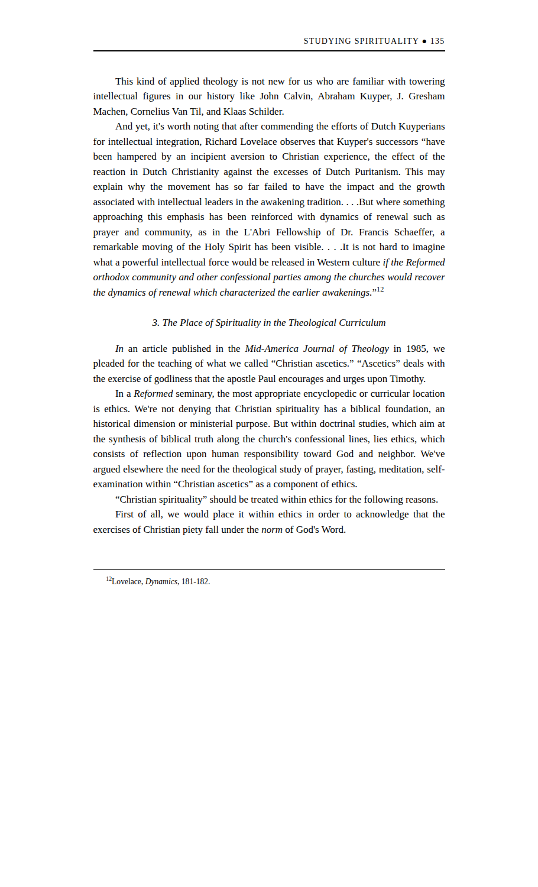STUDYING SPIRITUALITY ● 135
This kind of applied theology is not new for us who are familiar with towering intellectual figures in our history like John Calvin, Abraham Kuyper, J. Gresham Machen, Cornelius Van Til, and Klaas Schilder.
And yet, it's worth noting that after commending the efforts of Dutch Kuyperians for intellectual integration, Richard Lovelace observes that Kuyper's successors “have been hampered by an incipient aversion to Christian experience, the effect of the reaction in Dutch Christianity against the excesses of Dutch Puritanism. This may explain why the movement has so far failed to have the impact and the growth associated with intellectual leaders in the awakening tradition. . . .But where something approaching this emphasis has been reinforced with dynamics of renewal such as prayer and community, as in the L'Abri Fellowship of Dr. Francis Schaeffer, a remarkable moving of the Holy Spirit has been visible. . . .It is not hard to imagine what a powerful intellectual force would be released in Western culture if the Reformed orthodox community and other confessional parties among the churches would recover the dynamics of renewal which characterized the earlier awakenings.”12
3. The Place of Spirituality in the Theological Curriculum
In an article published in the Mid-America Journal of Theology in 1985, we pleaded for the teaching of what we called “Christian ascetics.” “Ascetics” deals with the exercise of godliness that the apostle Paul encourages and urges upon Timothy.
In a Reformed seminary, the most appropriate encyclopedic or curricular location is ethics. We're not denying that Christian spirituality has a biblical foundation, an historical dimension or ministerial purpose. But within doctrinal studies, which aim at the synthesis of biblical truth along the church's confessional lines, lies ethics, which consists of reflection upon human responsibility toward God and neighbor. We've argued elsewhere the need for the theological study of prayer, fasting, meditation, self-examination within “Christian ascetics” as a component of ethics.
“Christian spirituality” should be treated within ethics for the following reasons.
First of all, we would place it within ethics in order to acknowledge that the exercises of Christian piety fall under the norm of God's Word.
12Lovelace, Dynamics, 181-182.